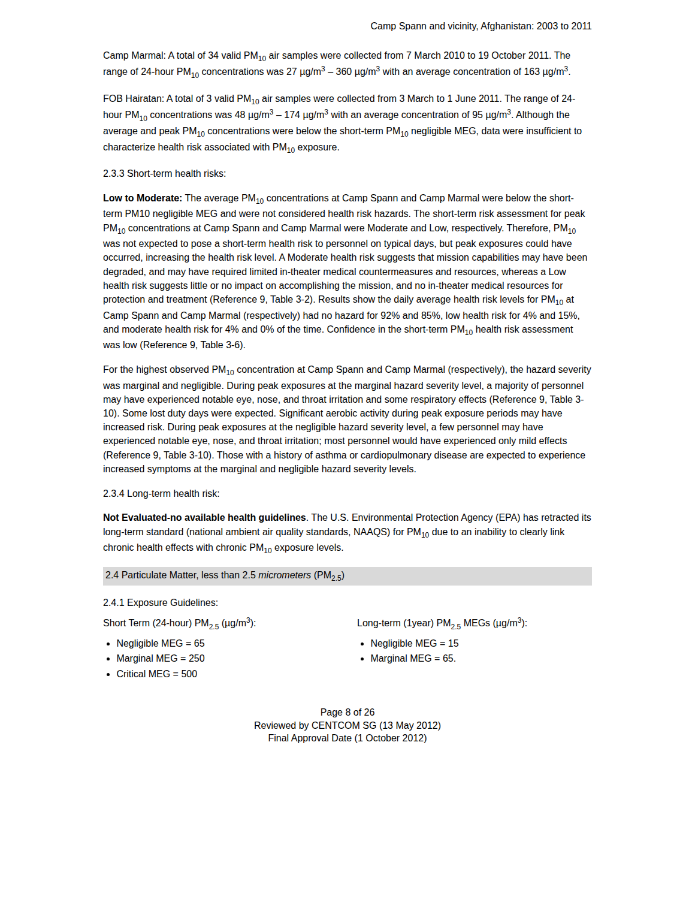Camp Spann and vicinity, Afghanistan: 2003 to 2011
Camp Marmal: A total of 34 valid PM10 air samples were collected from 7 March 2010 to 19 October 2011. The range of 24-hour PM10 concentrations was 27 µg/m3 – 360 µg/m3 with an average concentration of 163 µg/m3.
FOB Hairatan: A total of 3 valid PM10 air samples were collected from 3 March to 1 June 2011. The range of 24-hour PM10 concentrations was 48 µg/m3 – 174 µg/m3 with an average concentration of 95 µg/m3. Although the average and peak PM10 concentrations were below the short-term PM10 negligible MEG, data were insufficient to characterize health risk associated with PM10 exposure.
2.3.3 Short-term health risks:
Low to Moderate: The average PM10 concentrations at Camp Spann and Camp Marmal were below the short-term PM10 negligible MEG and were not considered health risk hazards. The short-term risk assessment for peak PM10 concentrations at Camp Spann and Camp Marmal were Moderate and Low, respectively. Therefore, PM10 was not expected to pose a short-term health risk to personnel on typical days, but peak exposures could have occurred, increasing the health risk level. A Moderate health risk suggests that mission capabilities may have been degraded, and may have required limited in-theater medical countermeasures and resources, whereas a Low health risk suggests little or no impact on accomplishing the mission, and no in-theater medical resources for protection and treatment (Reference 9, Table 3-2). Results show the daily average health risk levels for PM10 at Camp Spann and Camp Marmal (respectively) had no hazard for 92% and 85%, low health risk for 4% and 15%, and moderate health risk for 4% and 0% of the time. Confidence in the short-term PM10 health risk assessment was low (Reference 9, Table 3-6).
For the highest observed PM10 concentration at Camp Spann and Camp Marmal (respectively), the hazard severity was marginal and negligible. During peak exposures at the marginal hazard severity level, a majority of personnel may have experienced notable eye, nose, and throat irritation and some respiratory effects (Reference 9, Table 3-10). Some lost duty days were expected. Significant aerobic activity during peak exposure periods may have increased risk. During peak exposures at the negligible hazard severity level, a few personnel may have experienced notable eye, nose, and throat irritation; most personnel would have experienced only mild effects (Reference 9, Table 3-10). Those with a history of asthma or cardiopulmonary disease are expected to experience increased symptoms at the marginal and negligible hazard severity levels.
2.3.4 Long-term health risk:
Not Evaluated-no available health guidelines. The U.S. Environmental Protection Agency (EPA) has retracted its long-term standard (national ambient air quality standards, NAAQS) for PM10 due to an inability to clearly link chronic health effects with chronic PM10 exposure levels.
2.4 Particulate Matter, less than 2.5 micrometers (PM2.5)
2.4.1 Exposure Guidelines:
Short Term (24-hour) PM2.5 (µg/m3):
Negligible MEG = 65
Marginal MEG = 250
Critical MEG = 500
Long-term (1year) PM2.5 MEGs (µg/m3):
Negligible MEG = 15
Marginal MEG = 65.
Page 8 of 26
Reviewed by CENTCOM SG (13 May 2012)
Final Approval Date (1 October 2012)